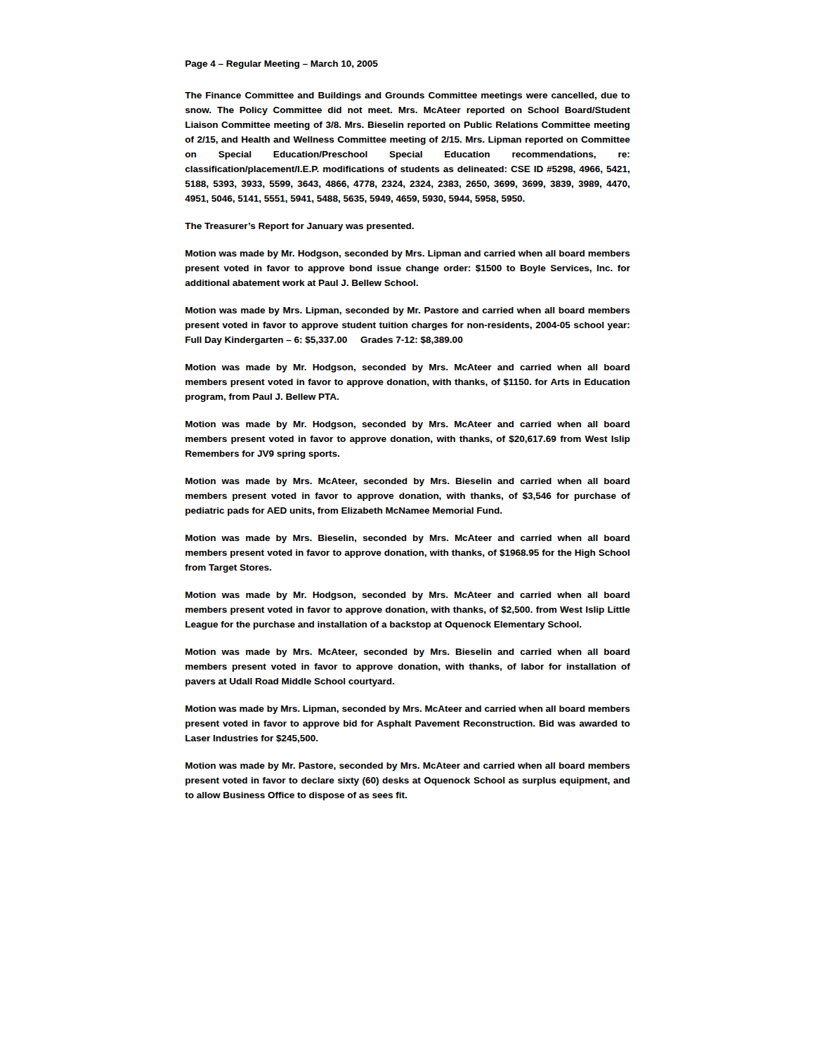Page 4 – Regular Meeting – March 10, 2005
The Finance Committee and Buildings and Grounds Committee meetings were cancelled, due to snow. The Policy Committee did not meet. Mrs. McAteer reported on School Board/Student Liaison Committee meeting of 3/8. Mrs. Bieselin reported on Public Relations Committee meeting of 2/15, and Health and Wellness Committee meeting of 2/15. Mrs. Lipman reported on Committee on Special Education/Preschool Special Education recommendations, re: classification/placement/I.E.P. modifications of students as delineated: CSE ID #5298, 4966, 5421, 5188, 5393, 3933, 5599, 3643, 4866, 4778, 2324, 2324, 2383, 2650, 3699, 3699, 3839, 3989, 4470, 4951, 5046, 5141, 5551, 5941, 5488, 5635, 5949, 4659, 5930, 5944, 5958, 5950.
The Treasurer’s Report for January was presented.
Motion was made by Mr. Hodgson, seconded by Mrs. Lipman and carried when all board members present voted in favor to approve bond issue change order: $1500 to Boyle Services, Inc. for additional abatement work at Paul J. Bellew School.
Motion was made by Mrs. Lipman, seconded by Mr. Pastore and carried when all board members present voted in favor to approve student tuition charges for non-residents, 2004-05 school year: Full Day Kindergarten – 6: $5,337.00 Grades 7-12: $8,389.00
Motion was made by Mr. Hodgson, seconded by Mrs. McAteer and carried when all board members present voted in favor to approve donation, with thanks, of $1150. for Arts in Education program, from Paul J. Bellew PTA.
Motion was made by Mr. Hodgson, seconded by Mrs. McAteer and carried when all board members present voted in favor to approve donation, with thanks, of $20,617.69 from West Islip Remembers for JV9 spring sports.
Motion was made by Mrs. McAteer, seconded by Mrs. Bieselin and carried when all board members present voted in favor to approve donation, with thanks, of $3,546 for purchase of pediatric pads for AED units, from Elizabeth McNamee Memorial Fund.
Motion was made by Mrs. Bieselin, seconded by Mrs. McAteer and carried when all board members present voted in favor to approve donation, with thanks, of $1968.95 for the High School from Target Stores.
Motion was made by Mr. Hodgson, seconded by Mrs. McAteer and carried when all board members present voted in favor to approve donation, with thanks, of $2,500. from West Islip Little League for the purchase and installation of a backstop at Oquenock Elementary School.
Motion was made by Mrs. McAteer, seconded by Mrs. Bieselin and carried when all board members present voted in favor to approve donation, with thanks, of labor for installation of pavers at Udall Road Middle School courtyard.
Motion was made by Mrs. Lipman, seconded by Mrs. McAteer and carried when all board members present voted in favor to approve bid for Asphalt Pavement Reconstruction. Bid was awarded to Laser Industries for $245,500.
Motion was made by Mr. Pastore, seconded by Mrs. McAteer and carried when all board members present voted in favor to declare sixty (60) desks at Oquenock School as surplus equipment, and to allow Business Office to dispose of as sees fit.